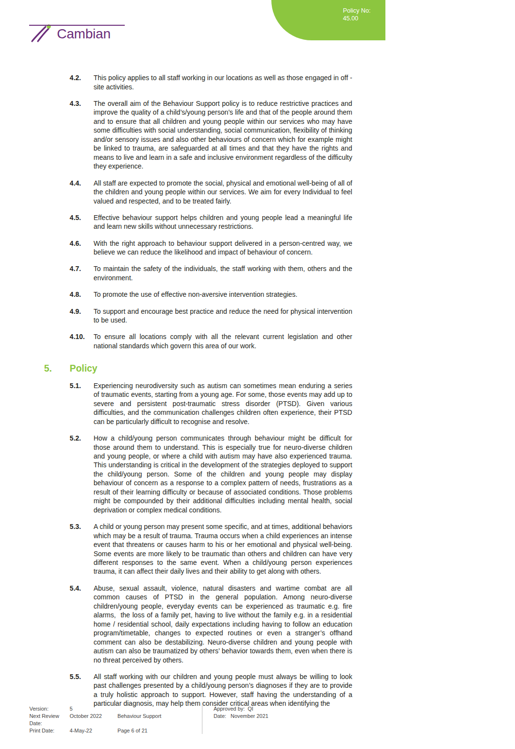Policy No:
45.00
Cambian
4.2. This policy applies to all staff working in our locations as well as those engaged in off - site activities.
4.3. The overall aim of the Behaviour Support policy is to reduce restrictive practices and improve the quality of a child’s/young person’s life and that of the people around them and to ensure that all children and young people within our services who may have some difficulties with social understanding, social communication, flexibility of thinking and/or sensory issues and also other behaviours of concern which for example might be linked to trauma, are safeguarded at all times and that they have the rights and means to live and learn in a safe and inclusive environment regardless of the difficulty they experience.
4.4. All staff are expected to promote the social, physical and emotional well-being of all of the children and young people within our services. We aim for every Individual to feel valued and respected, and to be treated fairly.
4.5. Effective behaviour support helps children and young people lead a meaningful life and learn new skills without unnecessary restrictions.
4.6. With the right approach to behaviour support delivered in a person-centred way, we believe we can reduce the likelihood and impact of behaviour of concern.
4.7. To maintain the safety of the individuals, the staff working with them, others and the environment.
4.8. To promote the use of effective non-aversive intervention strategies.
4.9. To support and encourage best practice and reduce the need for physical intervention to be used.
4.10. To ensure all locations comply with all the relevant current legislation and other national standards which govern this area of our work.
5. Policy
5.1. Experiencing neurodiversity such as autism can sometimes mean enduring a series of traumatic events, starting from a young age. For some, those events may add up to severe and persistent post-traumatic stress disorder (PTSD). Given various difficulties, and the communication challenges children often experience, their PTSD can be particularly difficult to recognise and resolve.
5.2. How a child/young person communicates through behaviour might be difficult for those around them to understand. This is especially true for neuro-diverse children and young people, or where a child with autism may have also experienced trauma. This understanding is critical in the development of the strategies deployed to support the child/young person. Some of the children and young people may display behaviour of concern as a response to a complex pattern of needs, frustrations as a result of their learning difficulty or because of associated conditions. Those problems might be compounded by their additional difficulties including mental health, social deprivation or complex medical conditions.
5.3. A child or young person may present some specific, and at times, additional behaviors which may be a result of trauma. Trauma occurs when a child experiences an intense event that threatens or causes harm to his or her emotional and physical well-being. Some events are more likely to be traumatic than others and children can have very different responses to the same event. When a child/young person experiences trauma, it can affect their daily lives and their ability to get along with others.
5.4. Abuse, sexual assault, violence, natural disasters and wartime combat are all common causes of PTSD in the general population. Among neuro-diverse children/young people, everyday events can be experienced as traumatic e.g. fire alarms, the loss of a family pet, having to live without the family e.g. in a residential home / residential school, daily expectations including having to follow an education program/timetable, changes to expected routines or even a stranger’s offhand comment can also be destabilizing. Neuro-diverse children and young people with autism can also be traumatized by others’ behavior towards them, even when there is no threat perceived by others.
5.5. All staff working with our children and young people must always be willing to look past challenges presented by a child/young person’s diagnoses if they are to provide a truly holistic approach to support. However, staff having the understanding of a particular diagnosis, may help them consider critical areas when identifying the
| Version: | 5 | | | Approved by: QI |
| Next Review Date: | October 2022 | Behaviour Support | | Date: November 2021 |
| Print Date: | 4-May-22 | Page 6 of 21 | | |